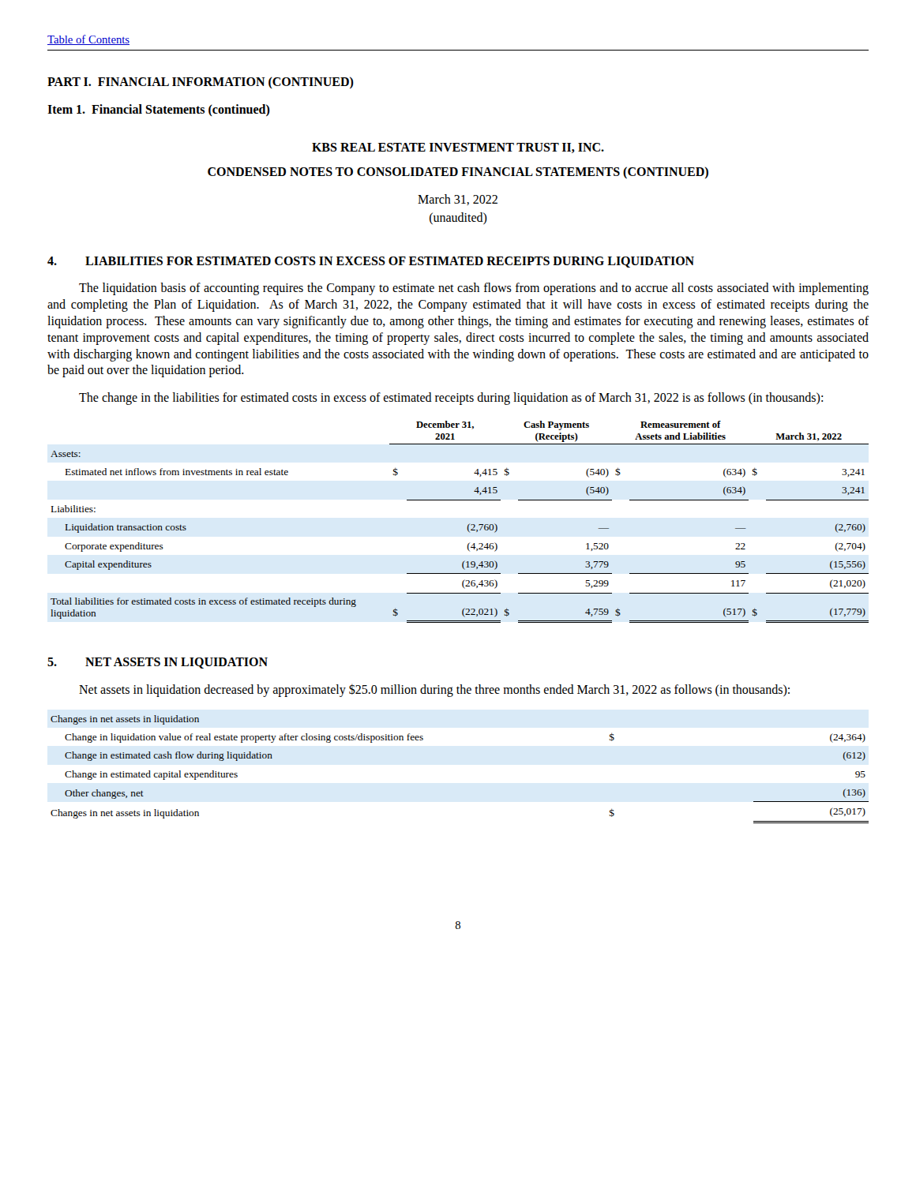Table of Contents
PART I. FINANCIAL INFORMATION (CONTINUED)
Item 1. Financial Statements (continued)
KBS REAL ESTATE INVESTMENT TRUST II, INC.
CONDENSED NOTES TO CONSOLIDATED FINANCIAL STATEMENTS (CONTINUED)
March 31, 2022
(unaudited)
4.
LIABILITIES FOR ESTIMATED COSTS IN EXCESS OF ESTIMATED RECEIPTS DURING LIQUIDATION
The liquidation basis of accounting requires the Company to estimate net cash flows from operations and to accrue all costs associated with implementing and completing the Plan of Liquidation. As of March 31, 2022, the Company estimated that it will have costs in excess of estimated receipts during the liquidation process. These amounts can vary significantly due to, among other things, the timing and estimates for executing and renewing leases, estimates of tenant improvement costs and capital expenditures, the timing of property sales, direct costs incurred to complete the sales, the timing and amounts associated with discharging known and contingent liabilities and the costs associated with the winding down of operations. These costs are estimated and are anticipated to be paid out over the liquidation period.
The change in the liabilities for estimated costs in excess of estimated receipts during liquidation as of March 31, 2022 is as follows (in thousands):
| | December 31, 2021 | Cash Payments (Receipts) | Remeasurement of Assets and Liabilities | March 31, 2022 |
| --- | --- | --- | --- | --- |
| Assets: | | | | | | | | |
| Estimated net inflows from investments in real estate | $ | 4,415 | $ | (540) | $ | (634) | $ | 3,241 |
| | | 4,415 | | (540) | | (634) | | 3,241 |
| Liabilities: | | | | | | | | |
| Liquidation transaction costs | | (2,760) | | — | | — | | (2,760) |
| Corporate expenditures | | (4,246) | | 1,520 | | 22 | | (2,704) |
| Capital expenditures | | (19,430) | | 3,779 | | 95 | | (15,556) |
| | | (26,436) | | 5,299 | | 117 | | (21,020) |
| Total liabilities for estimated costs in excess of estimated receipts during liquidation | $ | (22,021) | $ | 4,759 | $ | (517) | $ | (17,779) |
5.
NET ASSETS IN LIQUIDATION
Net assets in liquidation decreased by approximately $25.0 million during the three months ended March 31, 2022 as follows (in thousands):
| Changes in net assets in liquidation | | | |
| Change in liquidation value of real estate property after closing costs/disposition fees | $ | | (24,364) |
| Change in estimated cash flow during liquidation | | | (612) |
| Change in estimated capital expenditures | | | 95 |
| Other changes, net | | | (136) |
| Changes in net assets in liquidation | $ | | (25,017) |
8